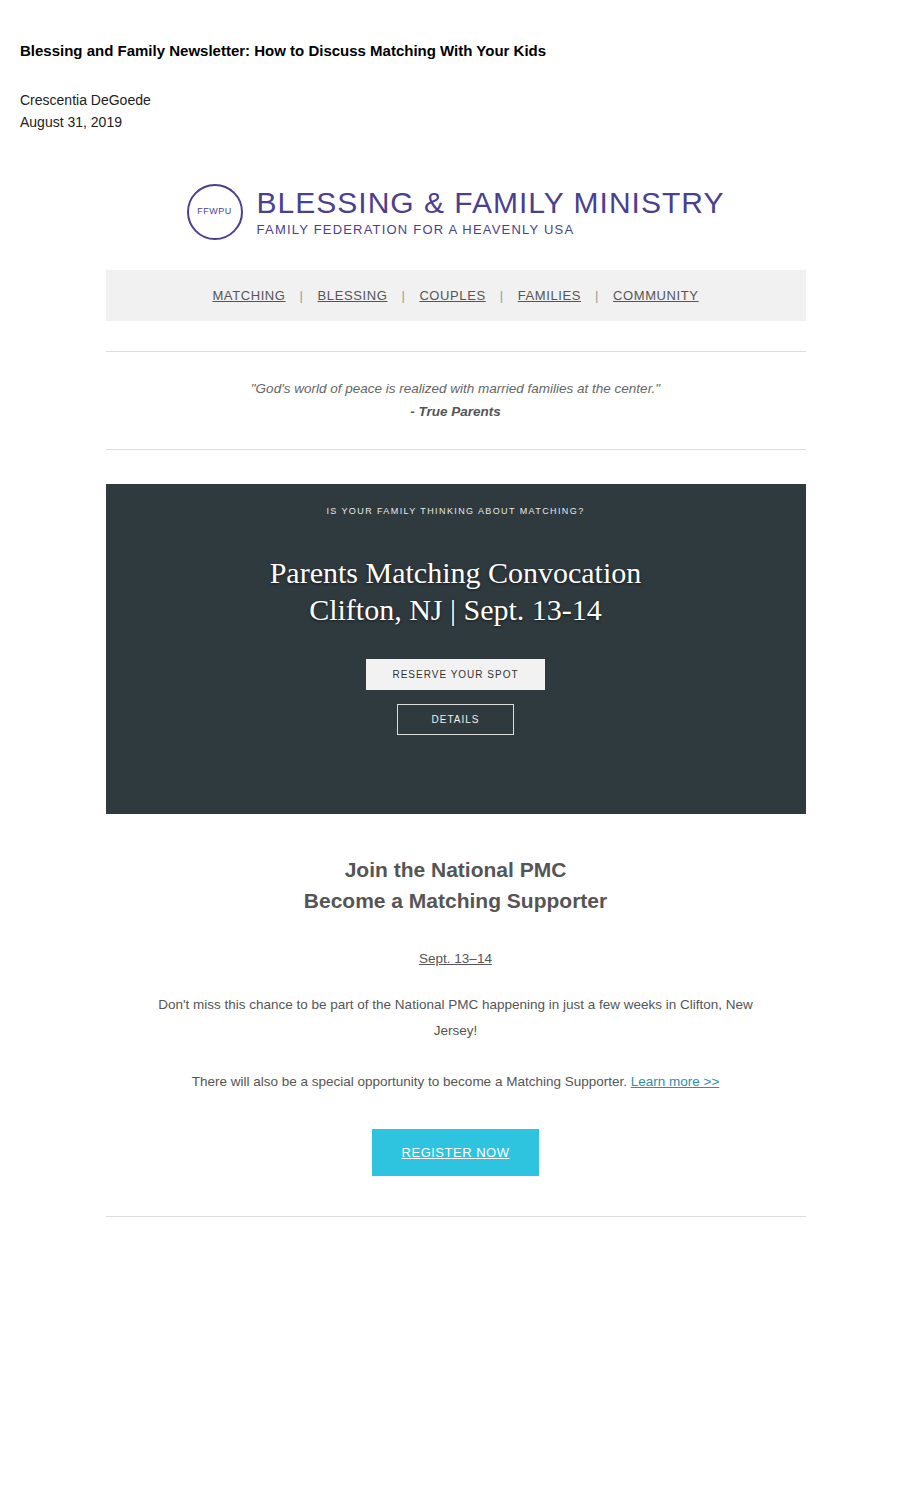Blessing and Family Newsletter: How to Discuss Matching With Your Kids
Crescentia DeGoede
August 31, 2019
FFWPU
BLESSING & FAMILY MINISTRY
FAMILY FEDERATION FOR A HEAVENLY USA
MATCHING|BLESSING|COUPLES|FAMILIES|COMMUNITY
"God's world of peace is realized with married families at the center." - True Parents
Is your family thinking about matching?
Parents Matching Convocation
Clifton, NJ | Sept. 13-14
Reserve your spot
Details
Join the National PMC
Become a Matching Supporter
Sept. 13–14
Don't miss this chance to be part of the National PMC happening in just a few weeks in Clifton, New Jersey!
There will also be a special opportunity to become a Matching Supporter. Learn more >>
REGISTER NOW